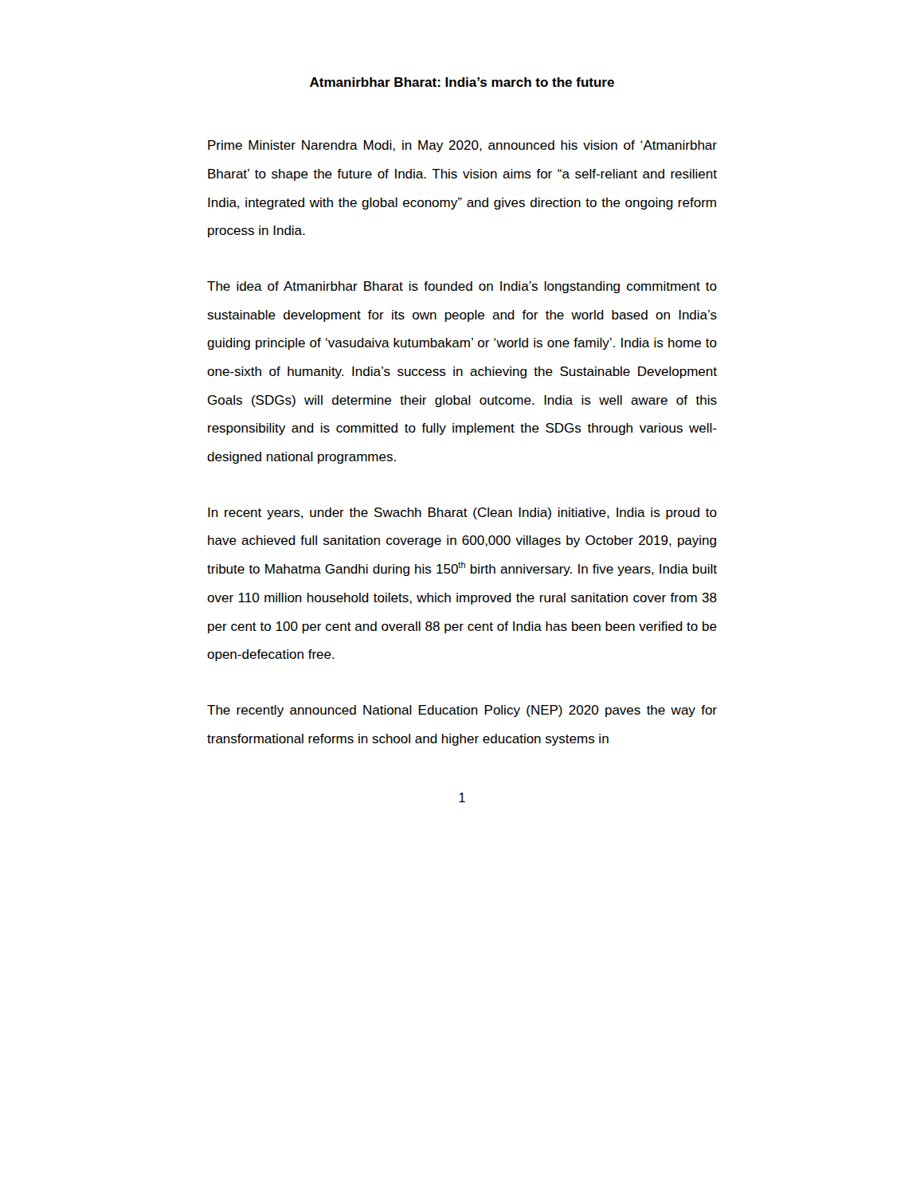Atmanirbhar Bharat: India’s march to the future
Prime Minister Narendra Modi, in May 2020, announced his vision of ‘Atmanirbhar Bharat’ to shape the future of India. This vision aims for “a self-reliant and resilient India, integrated with the global economy” and gives direction to the ongoing reform process in India.
The idea of Atmanirbhar Bharat is founded on India’s longstanding commitment to sustainable development for its own people and for the world based on India’s guiding principle of ‘vasudaiva kutumbakam’ or ‘world is one family’. India is home to one-sixth of humanity. India’s success in achieving the Sustainable Development Goals (SDGs) will determine their global outcome. India is well aware of this responsibility and is committed to fully implement the SDGs through various well-designed national programmes.
In recent years, under the Swachh Bharat (Clean India) initiative, India is proud to have achieved full sanitation coverage in 600,000 villages by October 2019, paying tribute to Mahatma Gandhi during his 150th birth anniversary. In five years, India built over 110 million household toilets, which improved the rural sanitation cover from 38 per cent to 100 per cent and overall 88 per cent of India has been been verified to be open-defecation free.
The recently announced National Education Policy (NEP) 2020 paves the way for transformational reforms in school and higher education systems in
1